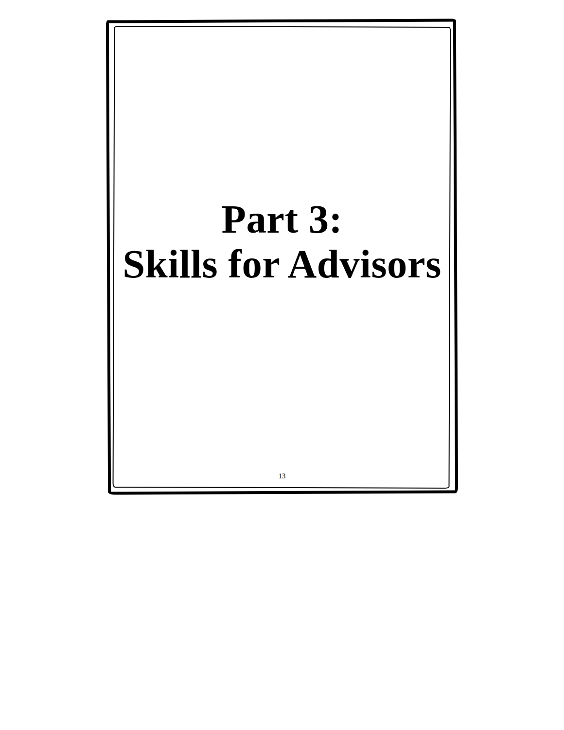Part 3: Skills for Advisors
13